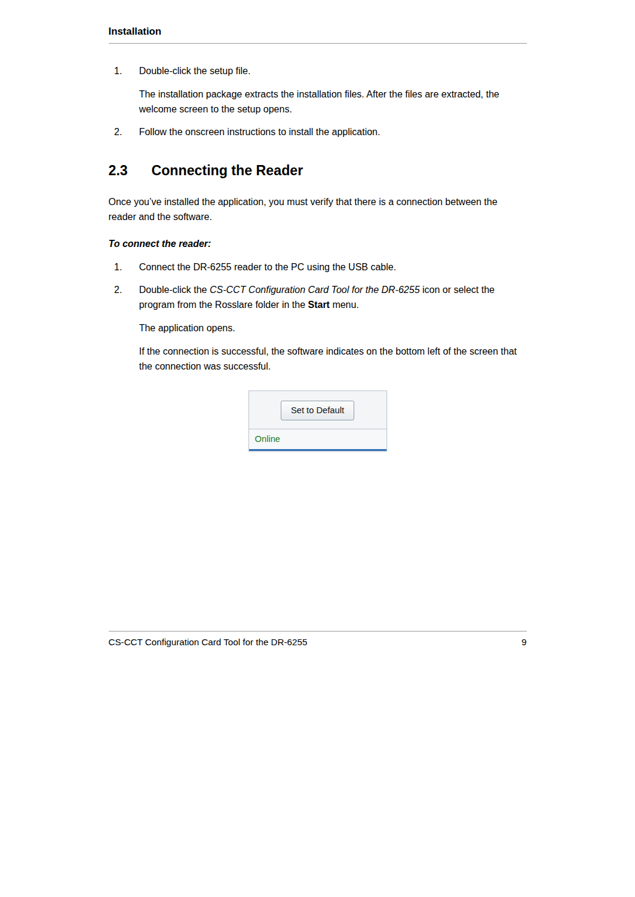Installation
Double-click the setup file.
The installation package extracts the installation files. After the files are extracted, the welcome screen to the setup opens.
Follow the onscreen instructions to install the application.
2.3 Connecting the Reader
Once you’ve installed the application, you must verify that there is a connection between the reader and the software.
To connect the reader:
Connect the DR-6255 reader to the PC using the USB cable.
Double-click the CS-CCT Configuration Card Tool for the DR-6255 icon or select the program from the Rosslare folder in the Start menu.
The application opens.
If the connection is successful, the software indicates on the bottom left of the screen that the connection was successful.
Set to Default
Online
CS-CCT Configuration Card Tool for the DR-6255 9